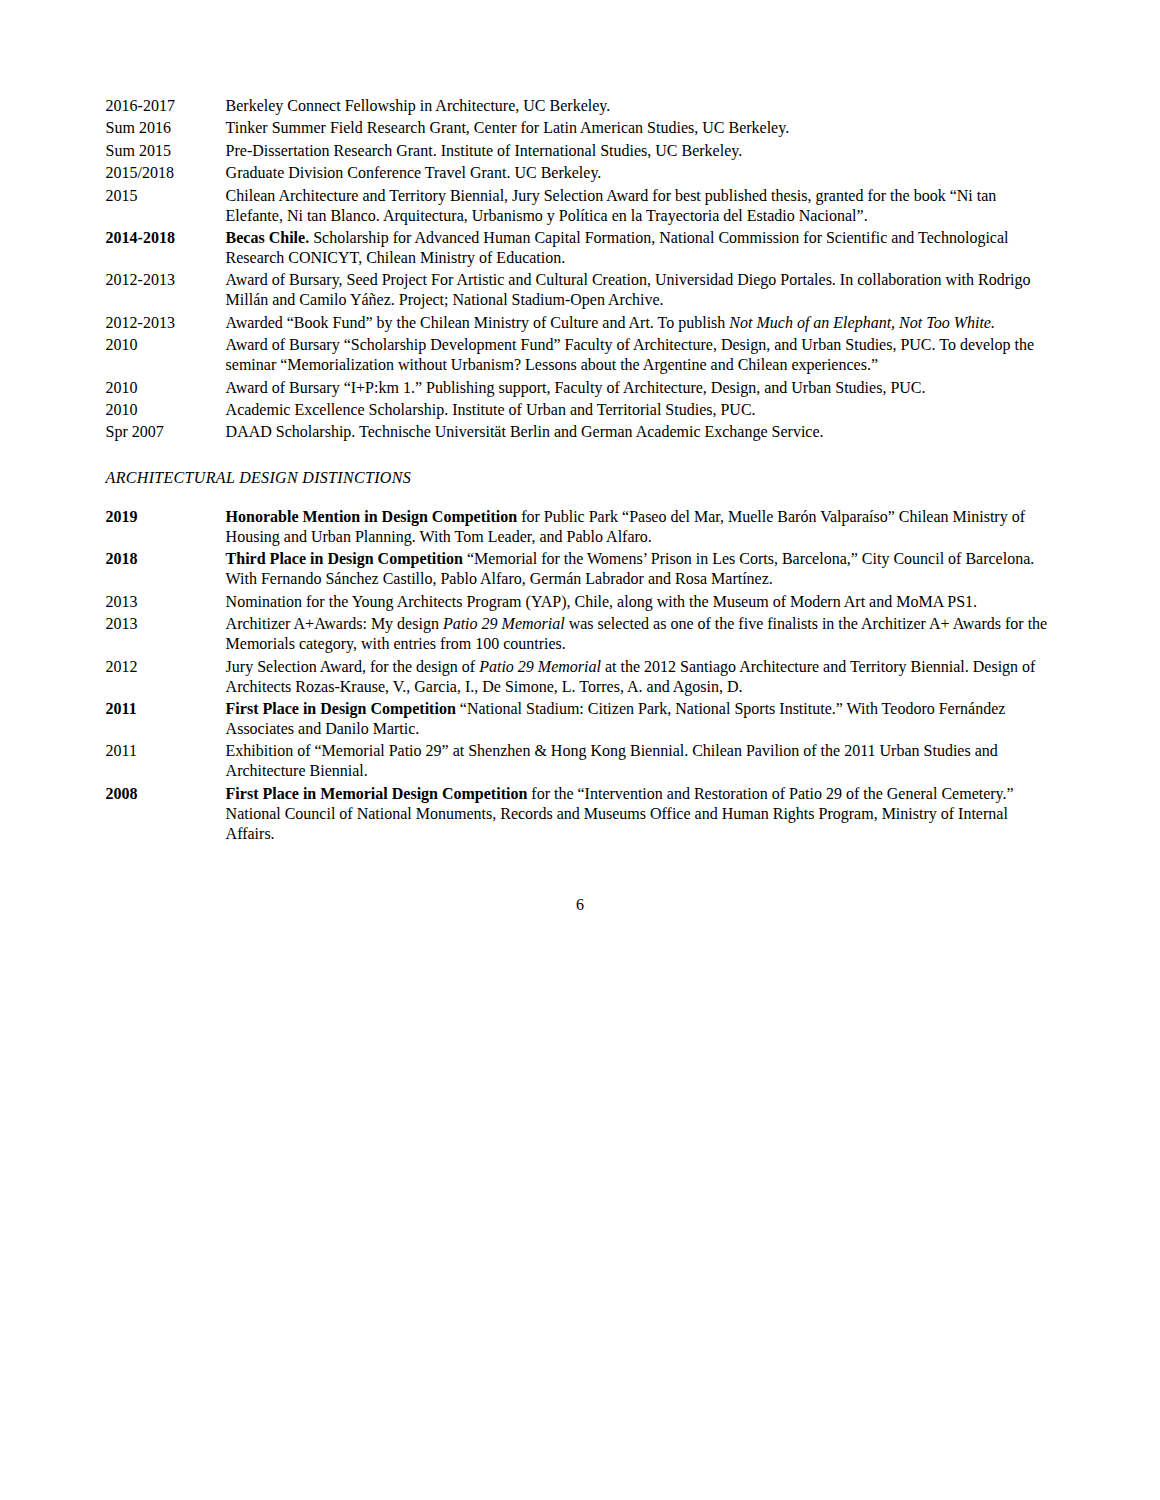2016-2017
Berkeley Connect Fellowship in Architecture, UC Berkeley.
Sum 2016
Tinker Summer Field Research Grant, Center for Latin American Studies, UC Berkeley.
Sum 2015
Pre-Dissertation Research Grant. Institute of International Studies, UC Berkeley.
2015/2018
Graduate Division Conference Travel Grant. UC Berkeley.
2015
Chilean Architecture and Territory Biennial, Jury Selection Award for best published thesis, granted for the book “Ni tan Elefante, Ni tan Blanco. Arquitectura, Urbanismo y Política en la Trayectoria del Estadio Nacional”.
2014-2018
Becas Chile. Scholarship for Advanced Human Capital Formation, National Commission for Scientific and Technological Research CONICYT, Chilean Ministry of Education.
2012-2013
Award of Bursary, Seed Project For Artistic and Cultural Creation, Universidad Diego Portales. In collaboration with Rodrigo Millán and Camilo Yáñez. Project; National Stadium-Open Archive.
2012-2013
Awarded “Book Fund” by the Chilean Ministry of Culture and Art. To publish Not Much of an Elephant, Not Too White.
2010
Award of Bursary “Scholarship Development Fund” Faculty of Architecture, Design, and Urban Studies, PUC. To develop the seminar “Memorialization without Urbanism? Lessons about the Argentine and Chilean experiences.”
2010
Award of Bursary “I+P:km 1.” Publishing support, Faculty of Architecture, Design, and Urban Studies, PUC.
2010
Academic Excellence Scholarship. Institute of Urban and Territorial Studies, PUC.
Spr 2007
DAAD Scholarship. Technische Universität Berlin and German Academic Exchange Service.
ARCHITECTURAL DESIGN DISTINCTIONS
2019
Honorable Mention in Design Competition for Public Park “Paseo del Mar, Muelle Barón Valparaíso” Chilean Ministry of Housing and Urban Planning. With Tom Leader, and Pablo Alfaro.
2018
Third Place in Design Competition “Memorial for the Womens’ Prison in Les Corts, Barcelona,” City Council of Barcelona. With Fernando Sánchez Castillo, Pablo Alfaro, Germán Labrador and Rosa Martínez.
2013
Nomination for the Young Architects Program (YAP), Chile, along with the Museum of Modern Art and MoMA PS1.
2013
Architizer A+Awards: My design Patio 29 Memorial was selected as one of the five finalists in the Architizer A+ Awards for the Memorials category, with entries from 100 countries.
2012
Jury Selection Award, for the design of Patio 29 Memorial at the 2012 Santiago Architecture and Territory Biennial. Design of Architects Rozas-Krause, V., Garcia, I., De Simone, L. Torres, A. and Agosin, D.
2011
First Place in Design Competition “National Stadium: Citizen Park, National Sports Institute.” With Teodoro Fernández Associates and Danilo Martic.
2011
Exhibition of “Memorial Patio 29” at Shenzhen & Hong Kong Biennial. Chilean Pavilion of the 2011 Urban Studies and Architecture Biennial.
2008
First Place in Memorial Design Competition for the “Intervention and Restoration of Patio 29 of the General Cemetery.” National Council of National Monuments, Records and Museums Office and Human Rights Program, Ministry of Internal Affairs.
6